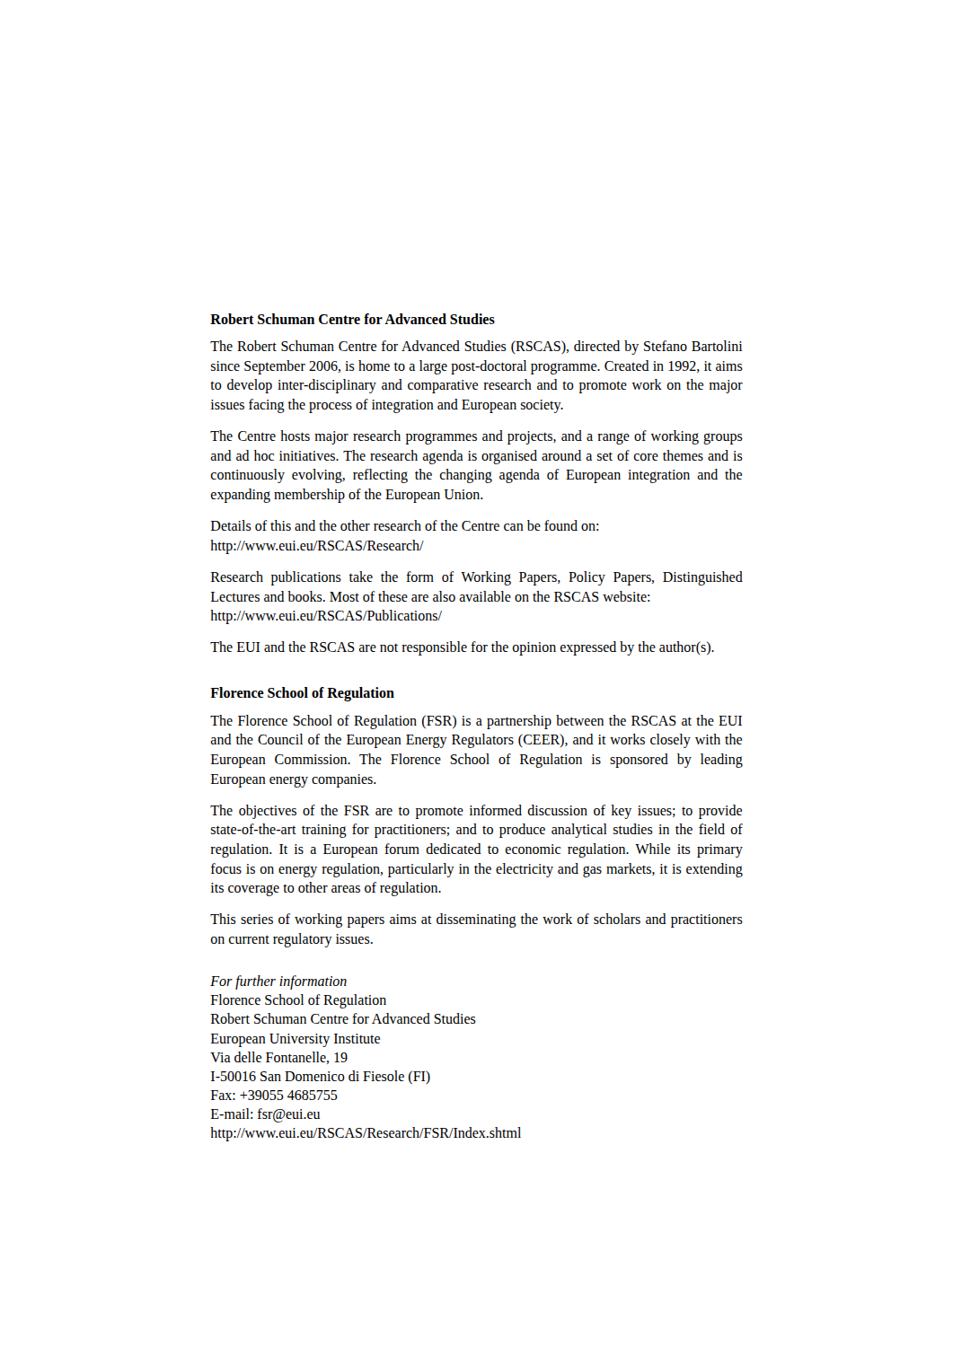Robert Schuman Centre for Advanced Studies
The Robert Schuman Centre for Advanced Studies (RSCAS), directed by Stefano Bartolini since September 2006, is home to a large post-doctoral programme. Created in 1992, it aims to develop inter-disciplinary and comparative research and to promote work on the major issues facing the process of integration and European society.
The Centre hosts major research programmes and projects, and a range of working groups and ad hoc initiatives. The research agenda is organised around a set of core themes and is continuously evolving, reflecting the changing agenda of European integration and the expanding membership of the European Union.
Details of this and the other research of the Centre can be found on:
http://www.eui.eu/RSCAS/Research/
Research publications take the form of Working Papers, Policy Papers, Distinguished Lectures and books. Most of these are also available on the RSCAS website:
http://www.eui.eu/RSCAS/Publications/
The EUI and the RSCAS are not responsible for the opinion expressed by the author(s).
Florence School of Regulation
The Florence School of Regulation (FSR) is a partnership between the RSCAS at the EUI and the Council of the European Energy Regulators (CEER), and it works closely with the European Commission. The Florence School of Regulation is sponsored by leading European energy companies.
The objectives of the FSR are to promote informed discussion of key issues; to provide state-of-the-art training for practitioners; and to produce analytical studies in the field of regulation. It is a European forum dedicated to economic regulation. While its primary focus is on energy regulation, particularly in the electricity and gas markets, it is extending its coverage to other areas of regulation.
This series of working papers aims at disseminating the work of scholars and practitioners on current regulatory issues.
For further information
Florence School of Regulation
Robert Schuman Centre for Advanced Studies
European University Institute
Via delle Fontanelle, 19
I-50016 San Domenico di Fiesole (FI)
Fax: +39055 4685755
E-mail: fsr@eui.eu
http://www.eui.eu/RSCAS/Research/FSR/Index.shtml